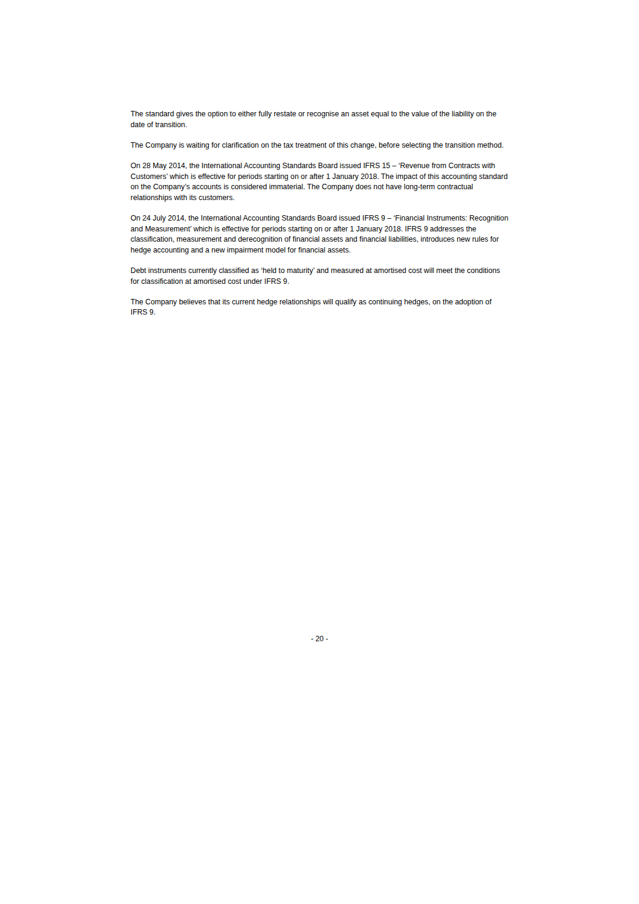The standard gives the option to either fully restate or recognise an asset equal to the value of the liability on the date of transition.
The Company is waiting for clarification on the tax treatment of this change, before selecting the transition method.
On 28 May 2014, the International Accounting Standards Board issued IFRS 15 – ‘Revenue from Contracts with Customers’ which is effective for periods starting on or after 1 January 2018. The impact of this accounting standard on the Company’s accounts is considered immaterial. The Company does not have long-term contractual relationships with its customers.
On 24 July 2014, the International Accounting Standards Board issued IFRS 9 – ‘Financial Instruments: Recognition and Measurement’ which is effective for periods starting on or after 1 January 2018. IFRS 9 addresses the classification, measurement and derecognition of financial assets and financial liabilities, introduces new rules for hedge accounting and a new impairment model for financial assets.
Debt instruments currently classified as ‘held to maturity’ and measured at amortised cost will meet the conditions for classification at amortised cost under IFRS 9.
The Company believes that its current hedge relationships will qualify as continuing hedges, on the adoption of IFRS 9.
- 20 -